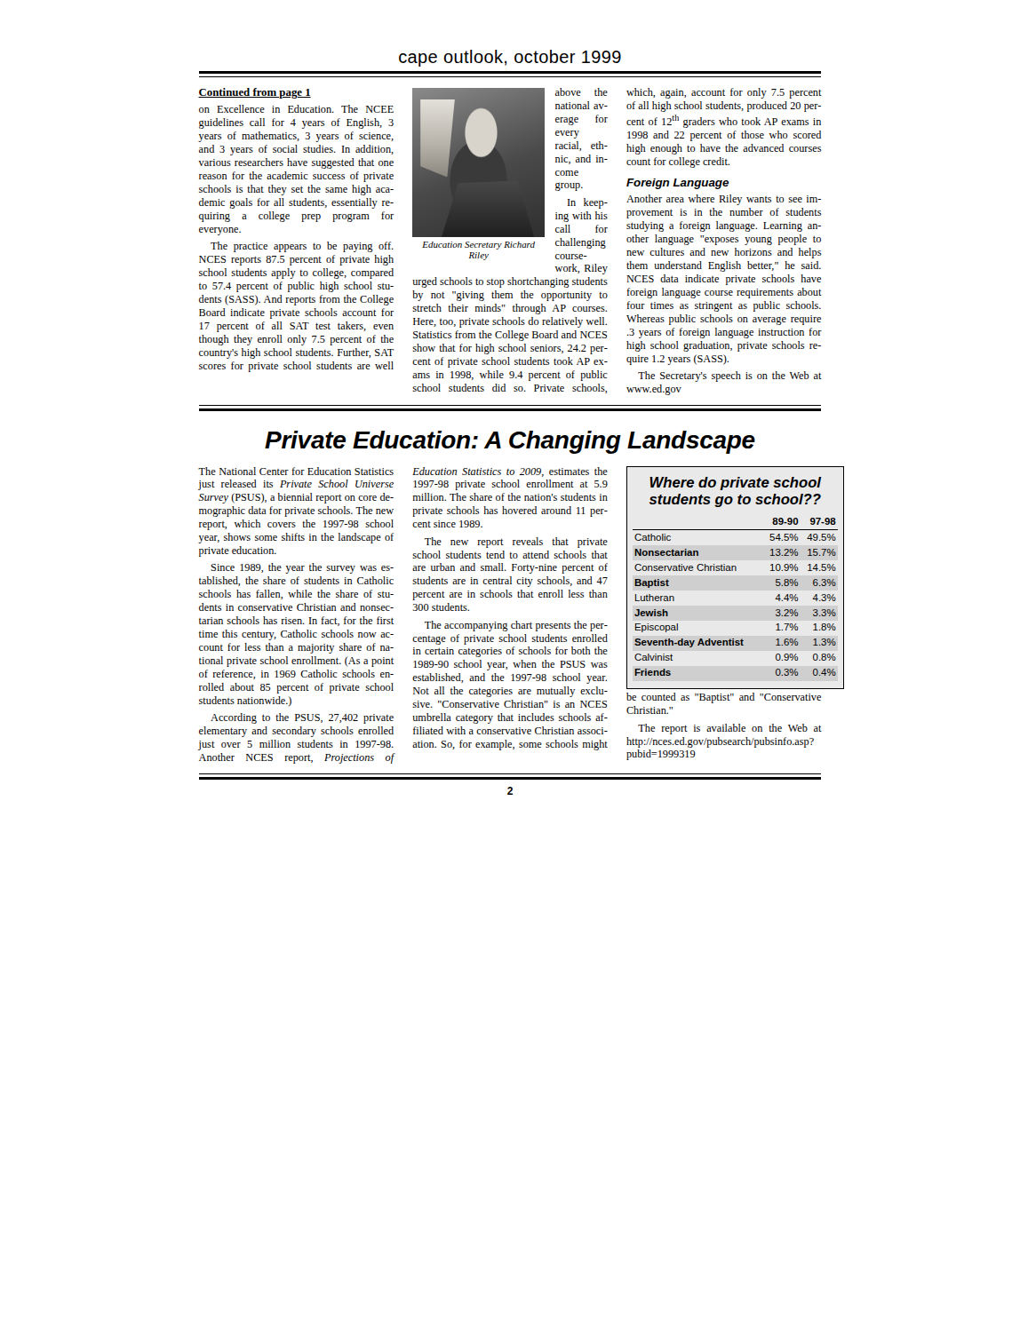cape outlook, october 1999
Continued from page 1
on Excellence in Education. The NCEE guidelines call for 4 years of English, 3 years of mathematics, 3 years of science, and 3 years of social studies. In addition, various researchers have suggested that one reason for the academic success of private schools is that they set the same high academic goals for all students, essentially requiring a college prep program for everyone.
Education Secretary Richard Riley
The practice appears to be paying off. NCES reports 87.5 percent of private high school students apply to college, compared to 57.4 percent of public high school students (SASS). And reports from the College Board indicate private schools account for 17 percent of all SAT test takers, even though they enroll only 7.5 percent of the country's high school students. Further, SAT scores for private school students are well above the national average for every racial, ethnic, and income group.
In keeping with his call for challenging coursework, Riley urged schools to stop shortchanging students by not "giving them the opportunity to stretch their minds" through AP courses. Here, too, private schools do relatively well. Statistics from the College Board and NCES show that for high school seniors, 24.2 percent of private school students took AP exams in 1998, while 9.4 percent of public school students did so. Private schools, which, again, account for only 7.5 percent of all high school students, produced 20 percent of 12th graders who took AP exams in 1998 and 22 percent of those who scored high enough to have the advanced courses count for college credit.
Foreign Language
Another area where Riley wants to see improvement is in the number of students studying a foreign language. Learning another language "exposes young people to new cultures and new horizons and helps them understand English better," he said. NCES data indicate private schools have foreign language course requirements about four times as stringent as public schools. Whereas public schools on average require .3 years of foreign language instruction for high school graduation, private schools require 1.2 years (SASS).
The Secretary's speech is on the Web at www.ed.gov
Private Education: A Changing Landscape
The National Center for Education Statistics just released its Private School Universe Survey (PSUS), a biennial report on core demographic data for private schools. The new report, which covers the 1997-98 school year, shows some shifts in the landscape of private education.
Since 1989, the year the survey was established, the share of students in Catholic schools has fallen, while the share of students in conservative Christian and nonsectarian schools has risen. In fact, for the first time this century, Catholic schools now account for less than a majority share of national private school enrollment. (As a point of reference, in 1969 Catholic schools enrolled about 85 percent of private school students nationwide.)
According to the PSUS, 27,402 private elementary and secondary schools enrolled just over 5 million students in 1997-98. Another NCES report, Projections of Education Statistics to 2009, estimates the 1997-98 private school enrollment at 5.9 million. The share of the nation's students in private schools has hovered around 11 percent since 1989.
The new report reveals that private school students tend to attend schools that are urban and small. Forty-nine percent of students are in central city schools, and 47 percent are in schools that enroll less than 300 students.
Where do private school
students go to school??
| | 89-90 | 97-98 |
| --- | --- | --- |
| Catholic | 54.5% | 49.5% |
| Nonsectarian | 13.2% | 15.7% |
| Conservative Christian | 10.9% | 14.5% |
| Baptist | 5.8% | 6.3% |
| Lutheran | 4.4% | 4.3% |
| Jewish | 3.2% | 3.3% |
| Episcopal | 1.7% | 1.8% |
| Seventh-day Adventist | 1.6% | 1.3% |
| Calvinist | 0.9% | 0.8% |
| Friends | 0.3% | 0.4% |
The accompanying chart presents the percentage of private school students enrolled in certain categories of schools for both the 1989-90 school year, when the PSUS was established, and the 1997-98 school year. Not all the categories are mutually exclusive. "Conservative Christian" is an NCES umbrella category that includes schools affiliated with a conservative Christian association. So, for example, some schools might be counted as "Baptist" and "Conservative Christian."
The report is available on the Web at http://nces.ed.gov/pubsearch/pubsinfo.asp?pubid=1999319
2